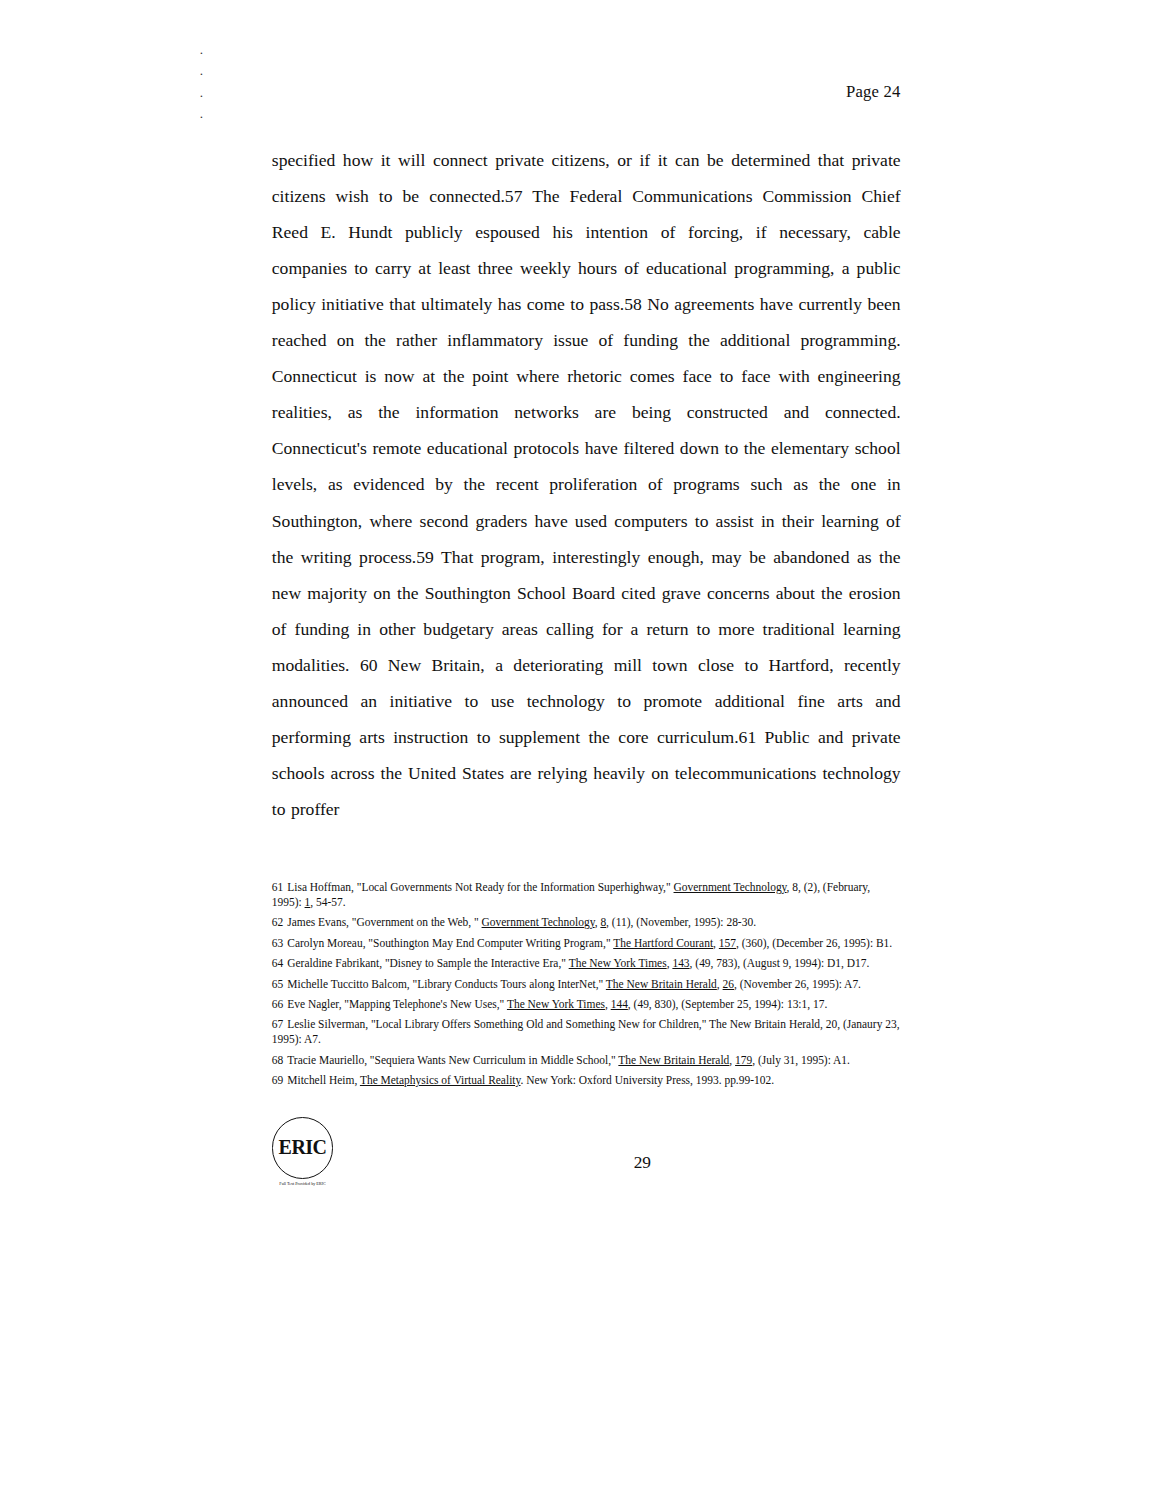.
.
.
.
Page 24
specified how it will connect private citizens, or if it can be determined that private citizens wish to be connected.57 The Federal Communications Commission Chief Reed E. Hundt publicly espoused his intention of forcing, if necessary, cable companies to carry at least three weekly hours of educational programming, a public policy initiative that ultimately has come to pass.58 No agreements have currently been reached on the rather inflammatory issue of funding the additional programming. Connecticut is now at the point where rhetoric comes face to face with engineering realities, as the information networks are being constructed and connected. Connecticut's remote educational protocols have filtered down to the elementary school levels, as evidenced by the recent proliferation of programs such as the one in Southington, where second graders have used computers to assist in their learning of the writing process.59 That program, interestingly enough, may be abandoned as the new majority on the Southington School Board cited grave concerns about the erosion of funding in other budgetary areas calling for a return to more traditional learning modalities. 60 New Britain, a deteriorating mill town close to Hartford, recently announced an initiative to use technology to promote additional fine arts and performing arts instruction to supplement the core curriculum.61 Public and private schools across the United States are relying heavily on telecommunications technology to proffer
61 Lisa Hoffman, "Local Governments Not Ready for the Information Superhighway," Government Technology, 8, (2), (February, 1995): 1, 54-57.
62 James Evans, "Government on the Web, " Government Technology, 8, (11), (November, 1995): 28-30.
63 Carolyn Moreau, "Southington May End Computer Writing Program," The Hartford Courant, 157, (360), (December 26, 1995): B1.
64 Geraldine Fabrikant, "Disney to Sample the Interactive Era," The New York Times, 143, (49, 783), (August 9, 1994): D1, D17.
65 Michelle Tuccitto Balcom, "Library Conducts Tours along InterNet," The New Britain Herald, 26, (November 26, 1995): A7.
66 Eve Nagler, "Mapping Telephone's New Uses," The New York Times, 144, (49, 830), (September 25, 1994): 13:1, 17.
67 Leslie Silverman, "Local Library Offers Something Old and Something New for Children," The New Britain Herald, 20, (Janaury 23, 1995): A7.
68 Tracie Mauriello, "Sequiera Wants New Curriculum in Middle School," The New Britain Herald, 179, (July 31, 1995): A1.
69 Mitchell Heim, The Metaphysics of Virtual Reality. New York: Oxford University Press, 1993. pp.99-102.
ERIC Full Text Provided by ERIC
29